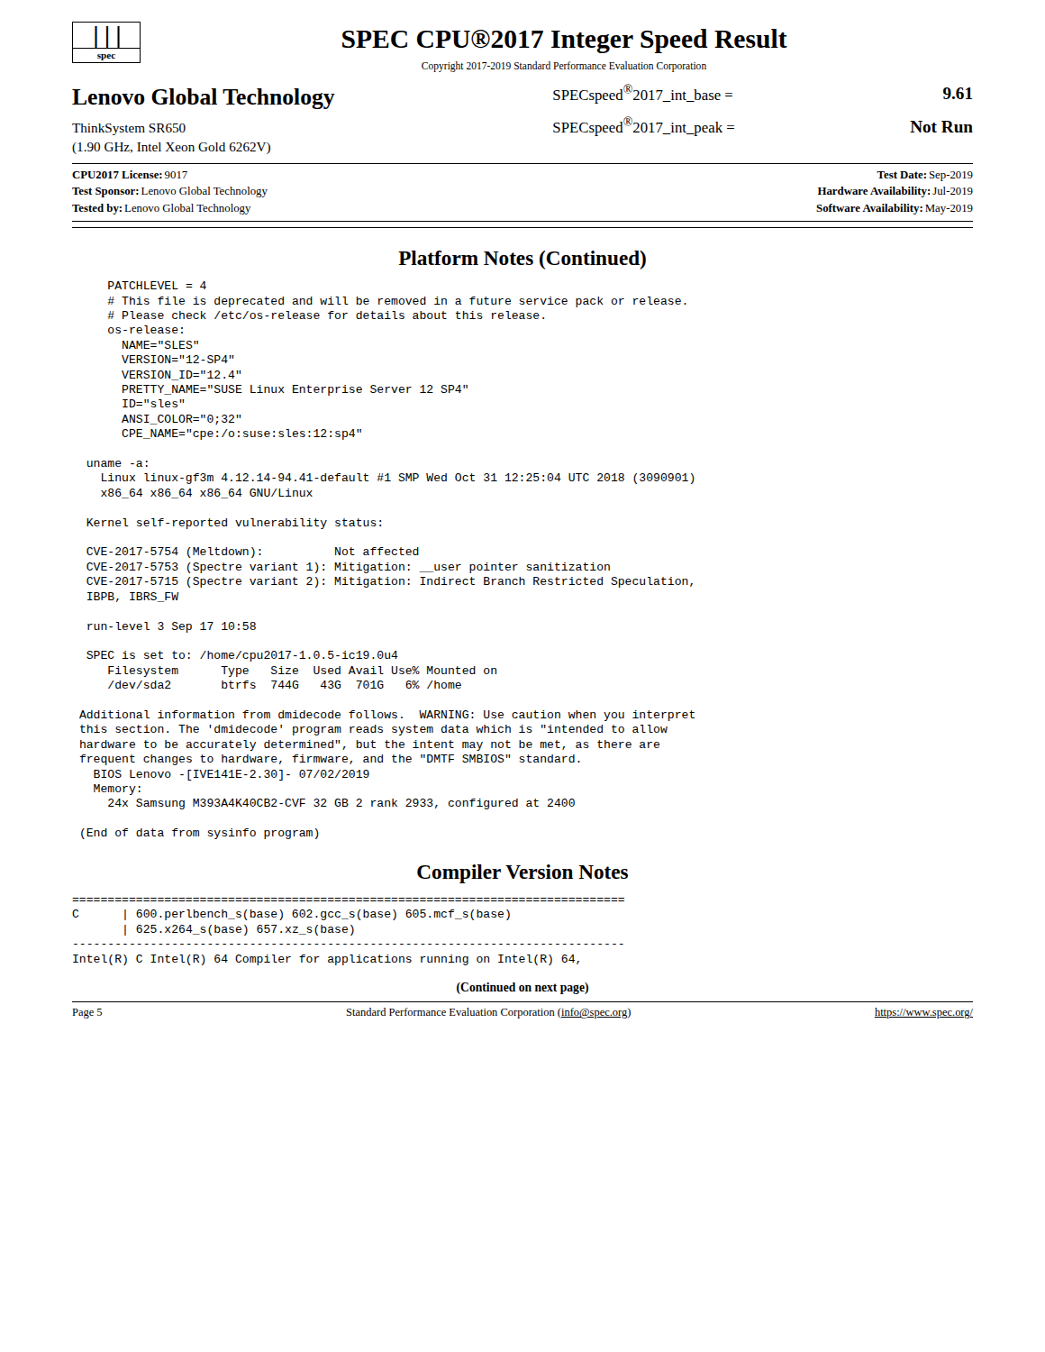||| spec
SPEC CPU®2017 Integer Speed Result
Copyright 2017-2019 Standard Performance Evaluation Corporation
Lenovo Global Technology
ThinkSystem SR650
(1.90 GHz, Intel Xeon Gold 6262V)
SPECspeed®2017_int_base = 9.61
SPECspeed®2017_int_peak = Not Run
CPU2017 License:
9017
Test Sponsor:
Lenovo Global Technology
Tested by:
Lenovo Global Technology
Test Date:
Sep-2019
Hardware Availability:
Jul-2019
Software Availability:
May-2019
Platform Notes (Continued)
     PATCHLEVEL = 4
     # This file is deprecated and will be removed in a future service pack or release.
     # Please check /etc/os-release for details about this release.
     os-release:
       NAME="SLES"
       VERSION="12-SP4"
       VERSION_ID="12.4"
       PRETTY_NAME="SUSE Linux Enterprise Server 12 SP4"
       ID="sles"
       ANSI_COLOR="0;32"
       CPE_NAME="cpe:/o:suse:sles:12:sp4"

  uname -a:
    Linux linux-gf3m 4.12.14-94.41-default #1 SMP Wed Oct 31 12:25:04 UTC 2018 (3090901)
    x86_64 x86_64 x86_64 GNU/Linux

  Kernel self-reported vulnerability status:

  CVE-2017-5754 (Meltdown):          Not affected
  CVE-2017-5753 (Spectre variant 1): Mitigation: __user pointer sanitization
  CVE-2017-5715 (Spectre variant 2): Mitigation: Indirect Branch Restricted Speculation,
  IBPB, IBRS_FW

  run-level 3 Sep 17 10:58

  SPEC is set to: /home/cpu2017-1.0.5-ic19.0u4
     Filesystem      Type   Size  Used Avail Use% Mounted on
     /dev/sda2       btrfs  744G   43G  701G   6% /home

 Additional information from dmidecode follows.  WARNING: Use caution when you interpret
 this section. The 'dmidecode' program reads system data which is "intended to allow
 hardware to be accurately determined", but the intent may not be met, as there are
 frequent changes to hardware, firmware, and the "DMTF SMBIOS" standard.
   BIOS Lenovo -[IVE141E-2.30]- 07/02/2019
   Memory:
     24x Samsung M393A4K40CB2-CVF 32 GB 2 rank 2933, configured at 2400

 (End of data from sysinfo program)
Compiler Version Notes
==============================================================================
C      | 600.perlbench_s(base) 602.gcc_s(base) 605.mcf_s(base)
       | 625.x264_s(base) 657.xz_s(base)
------------------------------------------------------------------------------
Intel(R) C Intel(R) 64 Compiler for applications running on Intel(R) 64,
(Continued on next page)
Page 5 Standard Performance Evaluation Corporation (info@spec.org) https://www.spec.org/